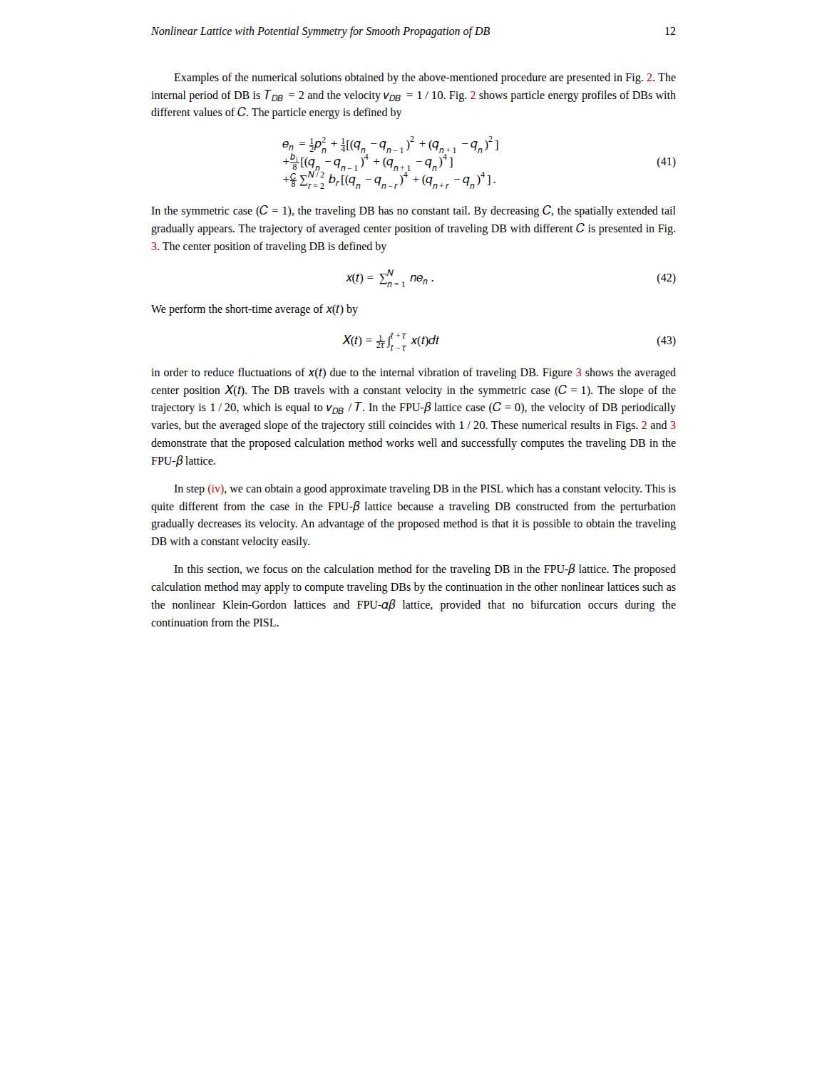Nonlinear Lattice with Potential Symmetry for Smooth Propagation of DB 12
Examples of the numerical solutions obtained by the above-mentioned procedure are presented in Fig. 2. The internal period of DB is TDB=2 and the velocity vDB=1/10. Fig. 2 shows particle energy profiles of DBs with different values of C. The particle energy is defined by
en = 12 pn2 + 14 [ (qn−qn−1)2 + (qn+1−qn)2 ]
+ b18 [ (qn−qn−1)4 + (qn+1−qn)4 ]
+ C8 ∑ r=2 N/2 br [ (qn−qn−r)4 + (qn+r−qn)4 ] .
(41)
In the symmetric case (C=1), the traveling DB has no constant tail. By decreasing C, the spatially extended tail gradually appears. The trajectory of averaged center position of traveling DB with different C is presented in Fig. 3. The center position of traveling DB is defined by
x(t) = ∑ n=1 N nen .
(42)
We perform the short-time average of x(t) by
X(t) = 12τ ∫ t−τ t+τ x(t)dt
(43)
in order to reduce fluctuations of x(t) due to the internal vibration of traveling DB. Figure 3 shows the averaged center position X(t). The DB travels with a constant velocity in the symmetric case (C=1). The slope of the trajectory is 1/20, which is equal to vDB/T. In the FPU-β lattice case (C=0), the velocity of DB periodically varies, but the averaged slope of the trajectory still coincides with 1/20. These numerical results in Figs. 2 and 3 demonstrate that the proposed calculation method works well and successfully computes the traveling DB in the FPU-β lattice.
In step (iv), we can obtain a good approximate traveling DB in the PISL which has a constant velocity. This is quite different from the case in the FPU-β lattice because a traveling DB constructed from the perturbation gradually decreases its velocity. An advantage of the proposed method is that it is possible to obtain the traveling DB with a constant velocity easily.
In this section, we focus on the calculation method for the traveling DB in the FPU-β lattice. The proposed calculation method may apply to compute traveling DBs by the continuation in the other nonlinear lattices such as the nonlinear Klein-Gordon lattices and FPU-αβ lattice, provided that no bifurcation occurs during the continuation from the PISL.